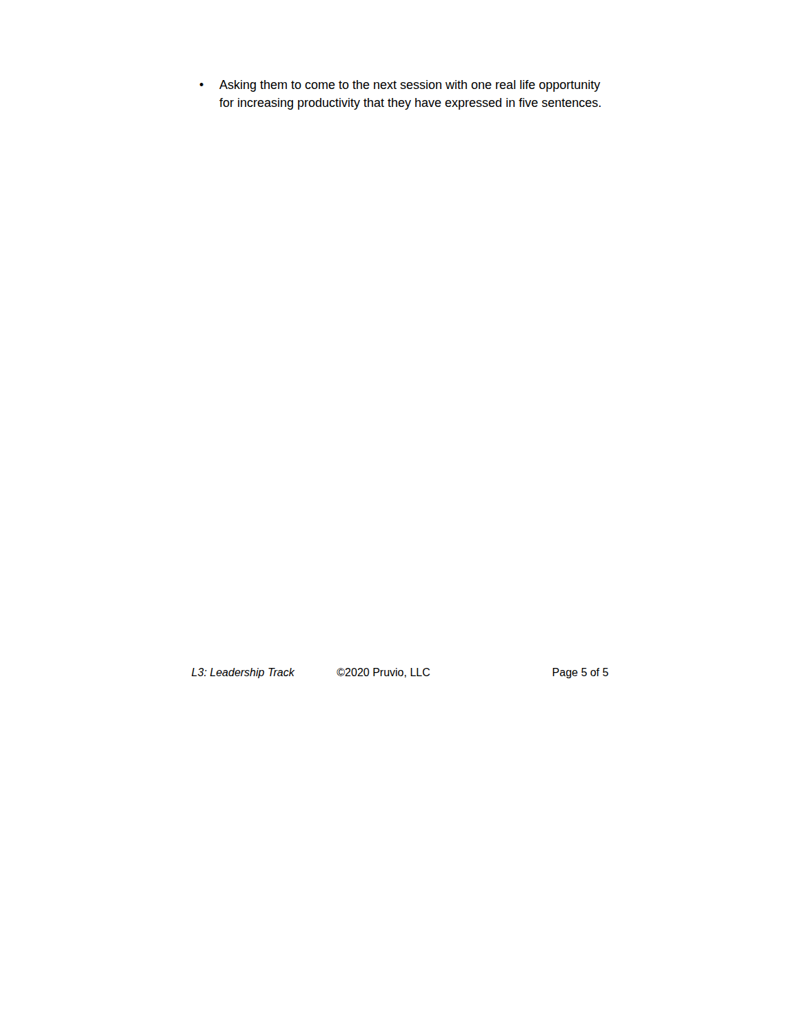Asking them to come to the next session with one real life opportunity for increasing productivity that they have expressed in five sentences.
L3: Leadership Track
©2020 Pruvio, LLC
Page 5 of 5